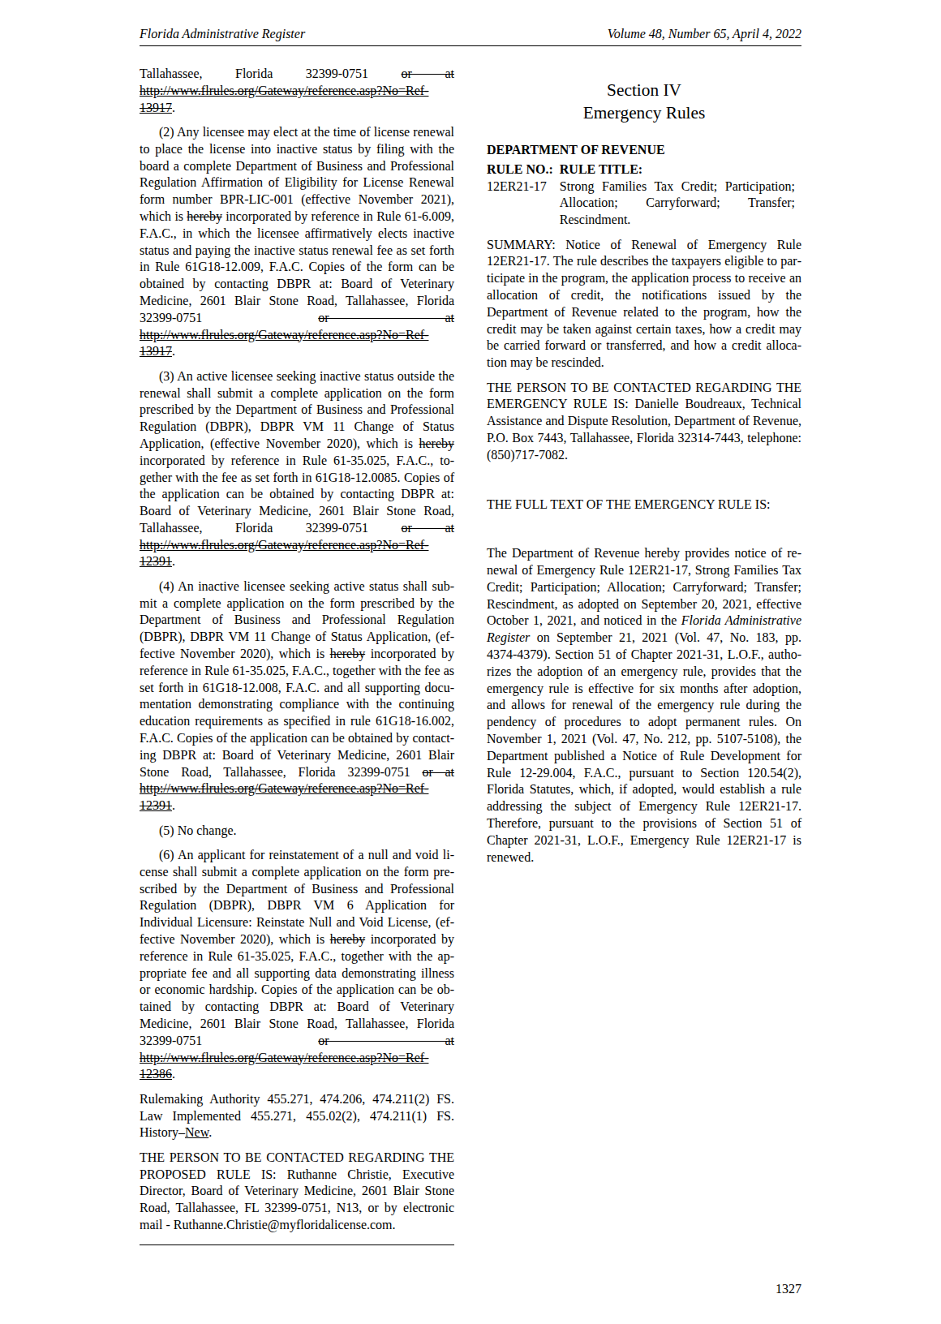Florida Administrative Register Volume 48, Number 65, April 4, 2022
Tallahassee, Florida 32399-0751 or at http://www.flrules.org/Gateway/reference.asp?No=Ref-13917.
(2) Any licensee may elect at the time of license renewal to place the license into inactive status by filing with the board a complete Department of Business and Professional Regulation Affirmation of Eligibility for License Renewal form number BPR-LIC-001 (effective November 2021), which is hereby incorporated by reference in Rule 61-6.009, F.A.C., in which the licensee affirmatively elects inactive status and paying the inactive status renewal fee as set forth in Rule 61G18-12.009, F.A.C. Copies of the form can be obtained by contacting DBPR at: Board of Veterinary Medicine, 2601 Blair Stone Road, Tallahassee, Florida 32399-0751 or at http://www.flrules.org/Gateway/reference.asp?No=Ref-13917.
(3) An active licensee seeking inactive status outside the renewal shall submit a complete application on the form prescribed by the Department of Business and Professional Regulation (DBPR), DBPR VM 11 Change of Status Application, (effective November 2020), which is hereby incorporated by reference in Rule 61-35.025, F.A.C., together with the fee as set forth in 61G18-12.0085. Copies of the application can be obtained by contacting DBPR at: Board of Veterinary Medicine, 2601 Blair Stone Road, Tallahassee, Florida 32399-0751 or at http://www.flrules.org/Gateway/reference.asp?No=Ref-12391.
(4) An inactive licensee seeking active status shall submit a complete application on the form prescribed by the Department of Business and Professional Regulation (DBPR), DBPR VM 11 Change of Status Application, (effective November 2020), which is hereby incorporated by reference in Rule 61-35.025, F.A.C., together with the fee as set forth in 61G18-12.008, F.A.C. and all supporting documentation demonstrating compliance with the continuing education requirements as specified in rule 61G18-16.002, F.A.C. Copies of the application can be obtained by contacting DBPR at: Board of Veterinary Medicine, 2601 Blair Stone Road, Tallahassee, Florida 32399-0751 or at http://www.flrules.org/Gateway/reference.asp?No=Ref-12391.
(5) No change.
(6) An applicant for reinstatement of a null and void license shall submit a complete application on the form prescribed by the Department of Business and Professional Regulation (DBPR), DBPR VM 6 Application for Individual Licensure: Reinstate Null and Void License, (effective November 2020), which is hereby incorporated by reference in Rule 61-35.025, F.A.C., together with the appropriate fee and all supporting data demonstrating illness or economic hardship. Copies of the application can be obtained by contacting DBPR at: Board of Veterinary Medicine, 2601 Blair Stone Road, Tallahassee, Florida 32399-0751 or at http://www.flrules.org/Gateway/reference.asp?No=Ref-12386.
Rulemaking Authority 455.271, 474.206, 474.211(2) FS. Law Implemented 455.271, 455.02(2), 474.211(1) FS. History–New.
THE PERSON TO BE CONTACTED REGARDING THE PROPOSED RULE IS: Ruthanne Christie, Executive Director, Board of Veterinary Medicine, 2601 Blair Stone Road, Tallahassee, FL 32399-0751, N13, or by electronic mail - Ruthanne.Christie@myfloridalicense.com.
Section IV
Emergency Rules
Department of Revenue
| RULE NO.: | RULE TITLE: |
| 12ER21-17 | Strong Families Tax Credit; Participation; Allocation; Carryforward; Transfer; Rescindment. |
SUMMARY: Notice of Renewal of Emergency Rule 12ER21-17. The rule describes the taxpayers eligible to participate in the program, the application process to receive an allocation of credit, the notifications issued by the Department of Revenue related to the program, how the credit may be taken against certain taxes, how a credit may be carried forward or transferred, and how a credit allocation may be rescinded.
THE PERSON TO BE CONTACTED REGARDING THE EMERGENCY RULE IS: Danielle Boudreaux, Technical Assistance and Dispute Resolution, Department of Revenue, P.O. Box 7443, Tallahassee, Florida 32314-7443, telephone: (850)717-7082.
THE FULL TEXT OF THE EMERGENCY RULE IS:
The Department of Revenue hereby provides notice of renewal of Emergency Rule 12ER21-17, Strong Families Tax Credit; Participation; Allocation; Carryforward; Transfer; Rescindment, as adopted on September 20, 2021, effective October 1, 2021, and noticed in the Florida Administrative Register on September 21, 2021 (Vol. 47, No. 183, pp. 4374-4379). Section 51 of Chapter 2021-31, L.O.F., authorizes the adoption of an emergency rule, provides that the emergency rule is effective for six months after adoption, and allows for renewal of the emergency rule during the pendency of procedures to adopt permanent rules. On November 1, 2021 (Vol. 47, No. 212, pp. 5107-5108), the Department published a Notice of Rule Development for Rule 12-29.004, F.A.C., pursuant to Section 120.54(2), Florida Statutes, which, if adopted, would establish a rule addressing the subject of Emergency Rule 12ER21-17. Therefore, pursuant to the provisions of Section 51 of Chapter 2021-31, L.O.F., Emergency Rule 12ER21-17 is renewed.
1327